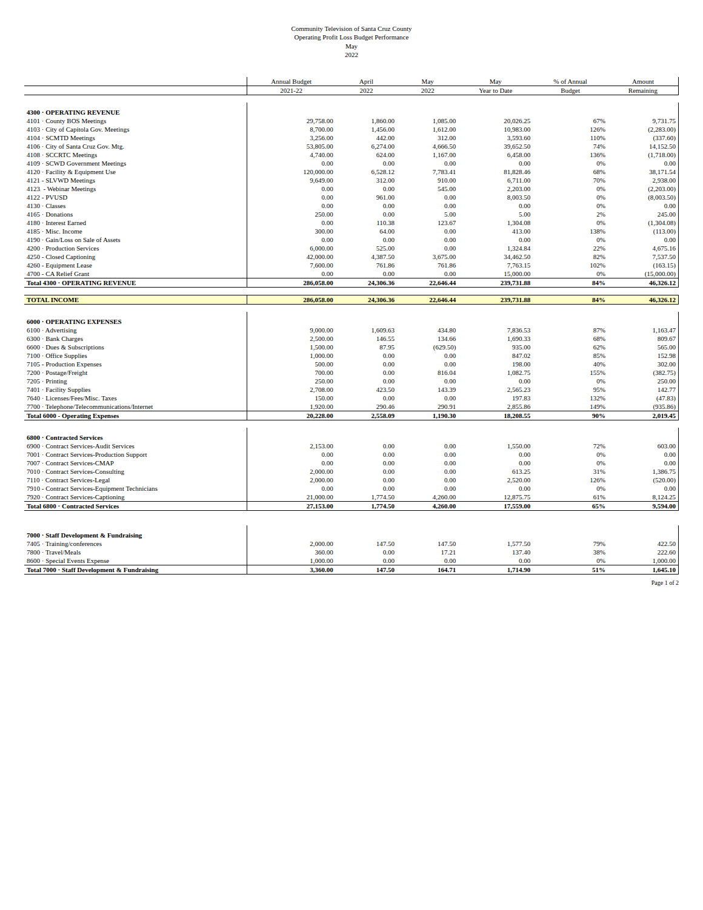Community Television of Santa Cruz County
Operating Profit Loss Budget Performance
May
2022
| | Annual Budget | April | May | May | % of Annual | Amount |
| --- | --- | --- | --- | --- | --- | --- |
| | 2021-22 | 2022 | 2022 | Year to Date | Budget | Remaining |
| 4300 · OPERATING REVENUE | | | | | | |
| 4101 · County BOS Meetings | 29,758.00 | 1,860.00 | 1,085.00 | 20,026.25 | 67% | 9,731.75 |
| 4103 · City of Capitola Gov. Meetings | 8,700.00 | 1,456.00 | 1,612.00 | 10,983.00 | 126% | (2,283.00) |
| 4104 · SCMTD Meetings | 3,256.00 | 442.00 | 312.00 | 3,593.60 | 110% | (337.60) |
| 4106 · City of Santa Cruz Gov. Mtg. | 53,805.00 | 6,274.00 | 4,666.50 | 39,652.50 | 74% | 14,152.50 |
| 4108 · SCCRTC Meetings | 4,740.00 | 624.00 | 1,167.00 | 6,458.00 | 136% | (1,718.00) |
| 4109 · SCWD Government Meetings | 0.00 | 0.00 | 0.00 | 0.00 | 0% | 0.00 |
| 4120 · Facility & Equipment Use | 120,000.00 | 6,528.12 | 7,783.41 | 81,828.46 | 68% | 38,171.54 |
| 4121 - SLVWD Meetings | 9,649.00 | 312.00 | 910.00 | 6,711.00 | 70% | 2,938.00 |
| 4123 - Webinar Meetings | 0.00 | 0.00 | 545.00 | 2,203.00 | 0% | (2,203.00) |
| 4122 - PVUSD | 0.00 | 961.00 | 0.00 | 8,003.50 | 0% | (8,003.50) |
| 4130 · Classes | 0.00 | 0.00 | 0.00 | 0.00 | 0% | 0.00 |
| 4165 · Donations | 250.00 | 0.00 | 5.00 | 5.00 | 2% | 245.00 |
| 4180 · Interest Earned | 0.00 | 110.38 | 123.67 | 1,304.08 | 0% | (1,304.08) |
| 4185 · Misc. Income | 300.00 | 64.00 | 0.00 | 413.00 | 138% | (113.00) |
| 4190 · Gain/Loss on Sale of Assets | 0.00 | 0.00 | 0.00 | 0.00 | 0% | 0.00 |
| 4200 · Production Services | 6,000.00 | 525.00 | 0.00 | 1,324.84 | 22% | 4,675.16 |
| 4250 - Closed Captioning | 42,000.00 | 4,387.50 | 3,675.00 | 34,462.50 | 82% | 7,537.50 |
| 4260 - Equipment Lease | 7,600.00 | 761.86 | 761.86 | 7,763.15 | 102% | (163.15) |
| 4700 - CA Relief Grant | 0.00 | 0.00 | 0.00 | 15,000.00 | 0% | (15,000.00) |
| Total 4300 · OPERATING REVENUE | 286,058.00 | 24,306.36 | 22,646.44 | 239,731.88 | 84% | 46,326.12 |
| TOTAL INCOME | 286,058.00 | 24,306.36 | 22,646.44 | 239,731.88 | 84% | 46,326.12 |
| 6000 · OPERATING EXPENSES | | | | | | |
| 6100 · Advertising | 9,000.00 | 1,609.63 | 434.80 | 7,836.53 | 87% | 1,163.47 |
| 6300 · Bank Charges | 2,500.00 | 146.55 | 134.66 | 1,690.33 | 68% | 809.67 |
| 6600 · Dues & Subscriptions | 1,500.00 | 87.95 | (629.50) | 935.00 | 62% | 565.00 |
| 7100 · Office Supplies | 1,000.00 | 0.00 | 0.00 | 847.02 | 85% | 152.98 |
| 7105 - Production Expenses | 500.00 | 0.00 | 0.00 | 198.00 | 40% | 302.00 |
| 7200 · Postage/Freight | 700.00 | 0.00 | 816.04 | 1,082.75 | 155% | (382.75) |
| 7205 · Printing | 250.00 | 0.00 | 0.00 | 0.00 | 0% | 250.00 |
| 7401 · Facility Supplies | 2,708.00 | 423.50 | 143.39 | 2,565.23 | 95% | 142.77 |
| 7640 · Licenses/Fees/Misc. Taxes | 150.00 | 0.00 | 0.00 | 197.83 | 132% | (47.83) |
| 7700 · Telephone/Telecommunications/Internet | 1,920.00 | 290.46 | 290.91 | 2,855.86 | 149% | (935.86) |
| Total 6000 - Operating Expenses | 20,228.00 | 2,558.09 | 1,190.30 | 18,208.55 | 90% | 2,019.45 |
| 6800 · Contracted Services | | | | | | |
| 6900 · Contract Services-Audit Services | 2,153.00 | 0.00 | 0.00 | 1,550.00 | 72% | 603.00 |
| 7001 · Contract Services-Production Support | 0.00 | 0.00 | 0.00 | 0.00 | 0% | 0.00 |
| 7007 · Contract Services-CMAP | 0.00 | 0.00 | 0.00 | 0.00 | 0% | 0.00 |
| 7010 · Contract Services-Consulting | 2,000.00 | 0.00 | 0.00 | 613.25 | 31% | 1,386.75 |
| 7110 · Contract Services-Legal | 2,000.00 | 0.00 | 0.00 | 2,520.00 | 126% | (520.00) |
| 7910 - Contract Services-Equipment Technicians | 0.00 | 0.00 | 0.00 | 0.00 | 0% | 0.00 |
| 7920 · Contract Services-Captioning | 21,000.00 | 1,774.50 | 4,260.00 | 12,875.75 | 61% | 8,124.25 |
| Total 6800 · Contracted Services | 27,153.00 | 1,774.50 | 4,260.00 | 17,559.00 | 65% | 9,594.00 |
| 7000 · Staff Development & Fundraising | | | | | | |
| 7405 · Training/conferences | 2,000.00 | 147.50 | 147.50 | 1,577.50 | 79% | 422.50 |
| 7800 · Travel/Meals | 360.00 | 0.00 | 17.21 | 137.40 | 38% | 222.60 |
| 8600 · Special Events Expense | 1,000.00 | 0.00 | 0.00 | 0.00 | 0% | 1,000.00 |
| Total 7000 · Staff Development & Fundraising | 3,360.00 | 147.50 | 164.71 | 1,714.90 | 51% | 1,645.10 |
Page 1 of 2